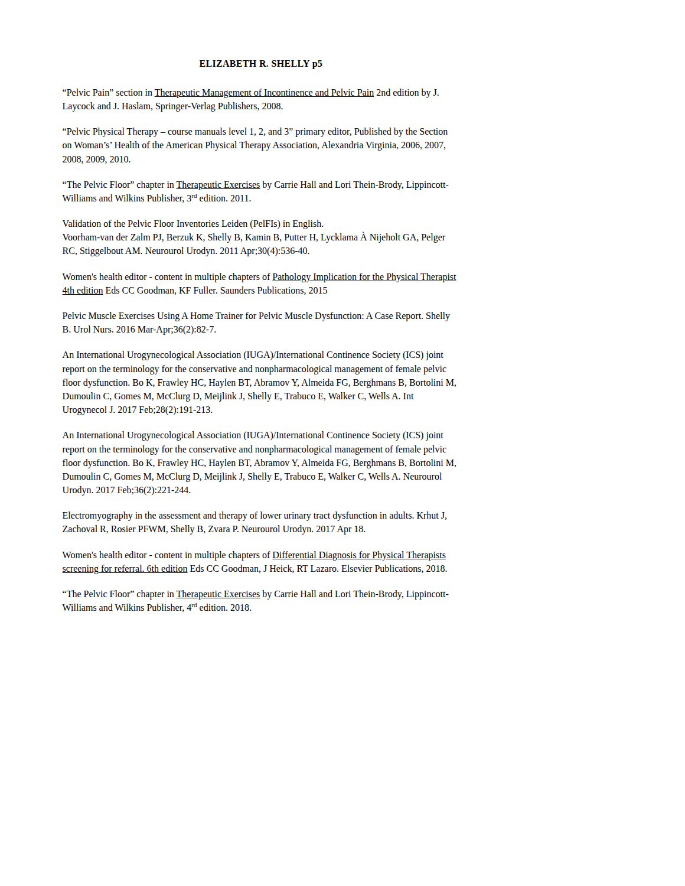ELIZABETH R. SHELLY p5
“Pelvic Pain” section in Therapeutic Management of Incontinence and Pelvic Pain 2nd edition by J. Laycock and J. Haslam, Springer-Verlag Publishers, 2008.
“Pelvic Physical Therapy – course manuals level 1, 2, and 3” primary editor, Published by the Section on Woman’s’ Health of the American Physical Therapy Association, Alexandria Virginia, 2006, 2007, 2008, 2009, 2010.
“The Pelvic Floor” chapter in Therapeutic Exercises by Carrie Hall and Lori Thein-Brody, Lippincott-Williams and Wilkins Publisher, 3rd edition. 2011.
Validation of the Pelvic Floor Inventories Leiden (PelFIs) in English.
Voorham-van der Zalm PJ, Berzuk K, Shelly B, Kamin B, Putter H, Lycklama À Nijeholt GA, Pelger RC, Stiggelbout AM. Neurourol Urodyn. 2011 Apr;30(4):536-40.
Women's health editor - content in multiple chapters of Pathology Implication for the Physical Therapist 4th edition Eds CC Goodman, KF Fuller. Saunders Publications, 2015
Pelvic Muscle Exercises Using A Home Trainer for Pelvic Muscle Dysfunction: A Case Report. Shelly B. Urol Nurs. 2016 Mar-Apr;36(2):82-7.
An International Urogynecological Association (IUGA)/International Continence Society (ICS) joint report on the terminology for the conservative and nonpharmacological management of female pelvic floor dysfunction. Bo K, Frawley HC, Haylen BT, Abramov Y, Almeida FG, Berghmans B, Bortolini M, Dumoulin C, Gomes M, McClurg D, Meijlink J, Shelly E, Trabuco E, Walker C, Wells A. Int Urogynecol J. 2017 Feb;28(2):191-213.
An International Urogynecological Association (IUGA)/International Continence Society (ICS) joint report on the terminology for the conservative and nonpharmacological management of female pelvic floor dysfunction. Bo K, Frawley HC, Haylen BT, Abramov Y, Almeida FG, Berghmans B, Bortolini M, Dumoulin C, Gomes M, McClurg D, Meijlink J, Shelly E, Trabuco E, Walker C, Wells A. Neurourol Urodyn. 2017 Feb;36(2):221-244.
Electromyography in the assessment and therapy of lower urinary tract dysfunction in adults. Krhut J, Zachoval R, Rosier PFWM, Shelly B, Zvara P. Neurourol Urodyn. 2017 Apr 18.
Women's health editor - content in multiple chapters of Differential Diagnosis for Physical Therapists screening for referral. 6th edition Eds CC Goodman, J Heick, RT Lazaro. Elsevier Publications, 2018.
“The Pelvic Floor” chapter in Therapeutic Exercises by Carrie Hall and Lori Thein-Brody, Lippincott-Williams and Wilkins Publisher, 4rd edition. 2018.